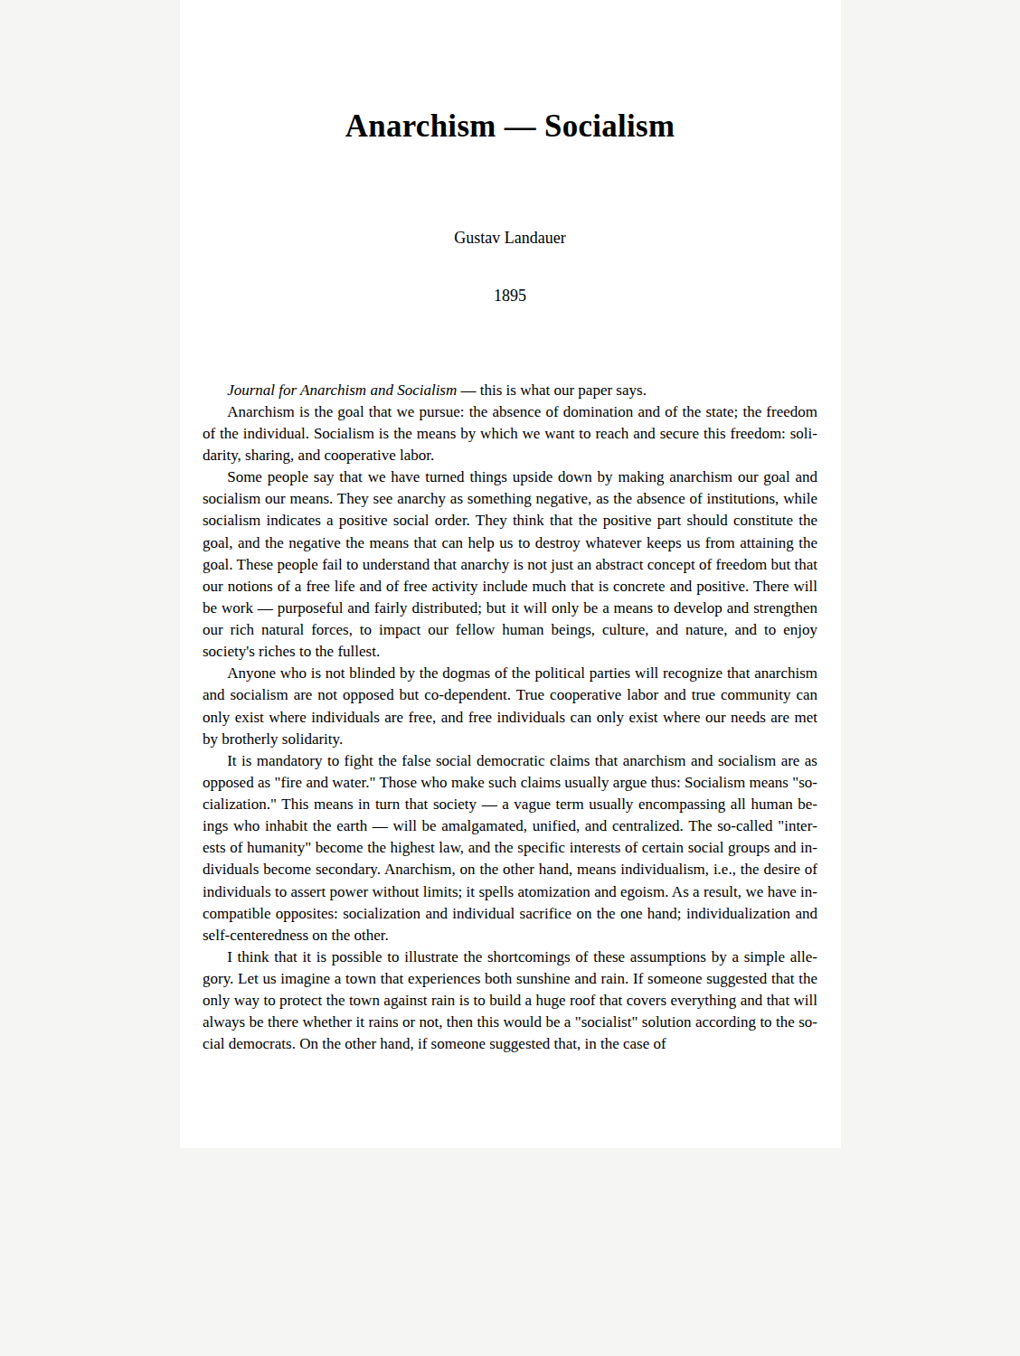Anarchism — Socialism
Gustav Landauer
1895
Journal for Anarchism and Socialism — this is what our paper says.
Anarchism is the goal that we pursue: the absence of domination and of the state; the freedom of the individual. Socialism is the means by which we want to reach and secure this freedom: solidarity, sharing, and cooperative labor.
Some people say that we have turned things upside down by making anarchism our goal and socialism our means. They see anarchy as something negative, as the absence of institutions, while socialism indicates a positive social order. They think that the positive part should constitute the goal, and the negative the means that can help us to destroy whatever keeps us from attaining the goal. These people fail to understand that anarchy is not just an abstract concept of freedom but that our notions of a free life and of free activity include much that is concrete and positive. There will be work — purposeful and fairly distributed; but it will only be a means to develop and strengthen our rich natural forces, to impact our fellow human beings, culture, and nature, and to enjoy society's riches to the fullest.
Anyone who is not blinded by the dogmas of the political parties will recognize that anarchism and socialism are not opposed but co-dependent. True cooperative labor and true community can only exist where individuals are free, and free individuals can only exist where our needs are met by brotherly solidarity.
It is mandatory to fight the false social democratic claims that anarchism and socialism are as opposed as "fire and water." Those who make such claims usually argue thus: Socialism means "socialization." This means in turn that society — a vague term usually encompassing all human beings who inhabit the earth — will be amalgamated, unified, and centralized. The so-called "interests of humanity" become the highest law, and the specific interests of certain social groups and individuals become secondary. Anarchism, on the other hand, means individualism, i.e., the desire of individuals to assert power without limits; it spells atomization and egoism. As a result, we have incompatible opposites: socialization and individual sacrifice on the one hand; individualization and self-centeredness on the other.
I think that it is possible to illustrate the shortcomings of these assumptions by a simple allegory. Let us imagine a town that experiences both sunshine and rain. If someone suggested that the only way to protect the town against rain is to build a huge roof that covers everything and that will always be there whether it rains or not, then this would be a "socialist" solution according to the social democrats. On the other hand, if someone suggested that, in the case of